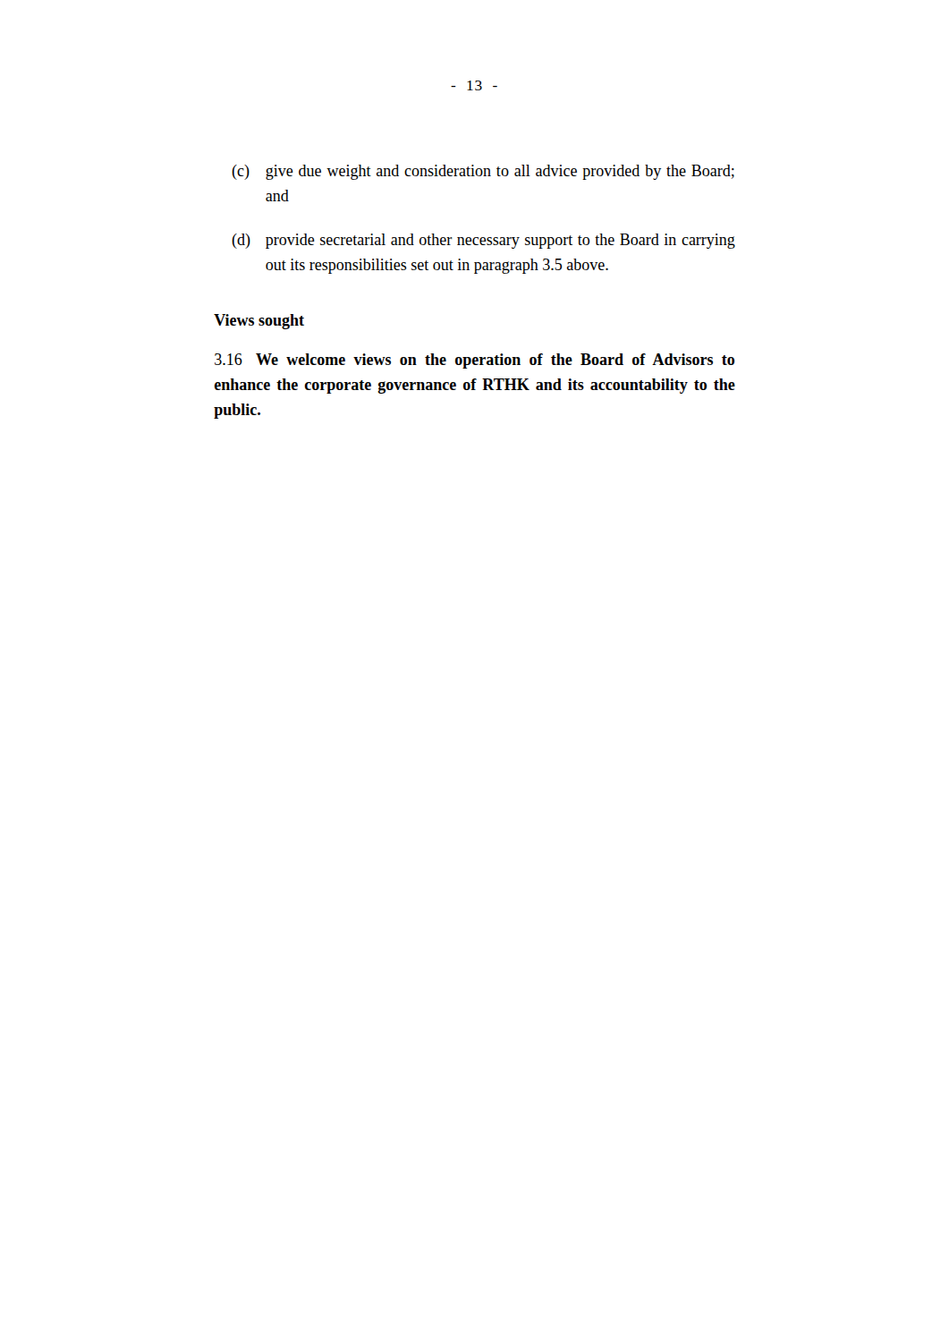- 13 -
(c) give due weight and consideration to all advice provided by the Board; and
(d) provide secretarial and other necessary support to the Board in carrying out its responsibilities set out in paragraph 3.5 above.
Views sought
3.16 We welcome views on the operation of the Board of Advisors to enhance the corporate governance of RTHK and its accountability to the public.